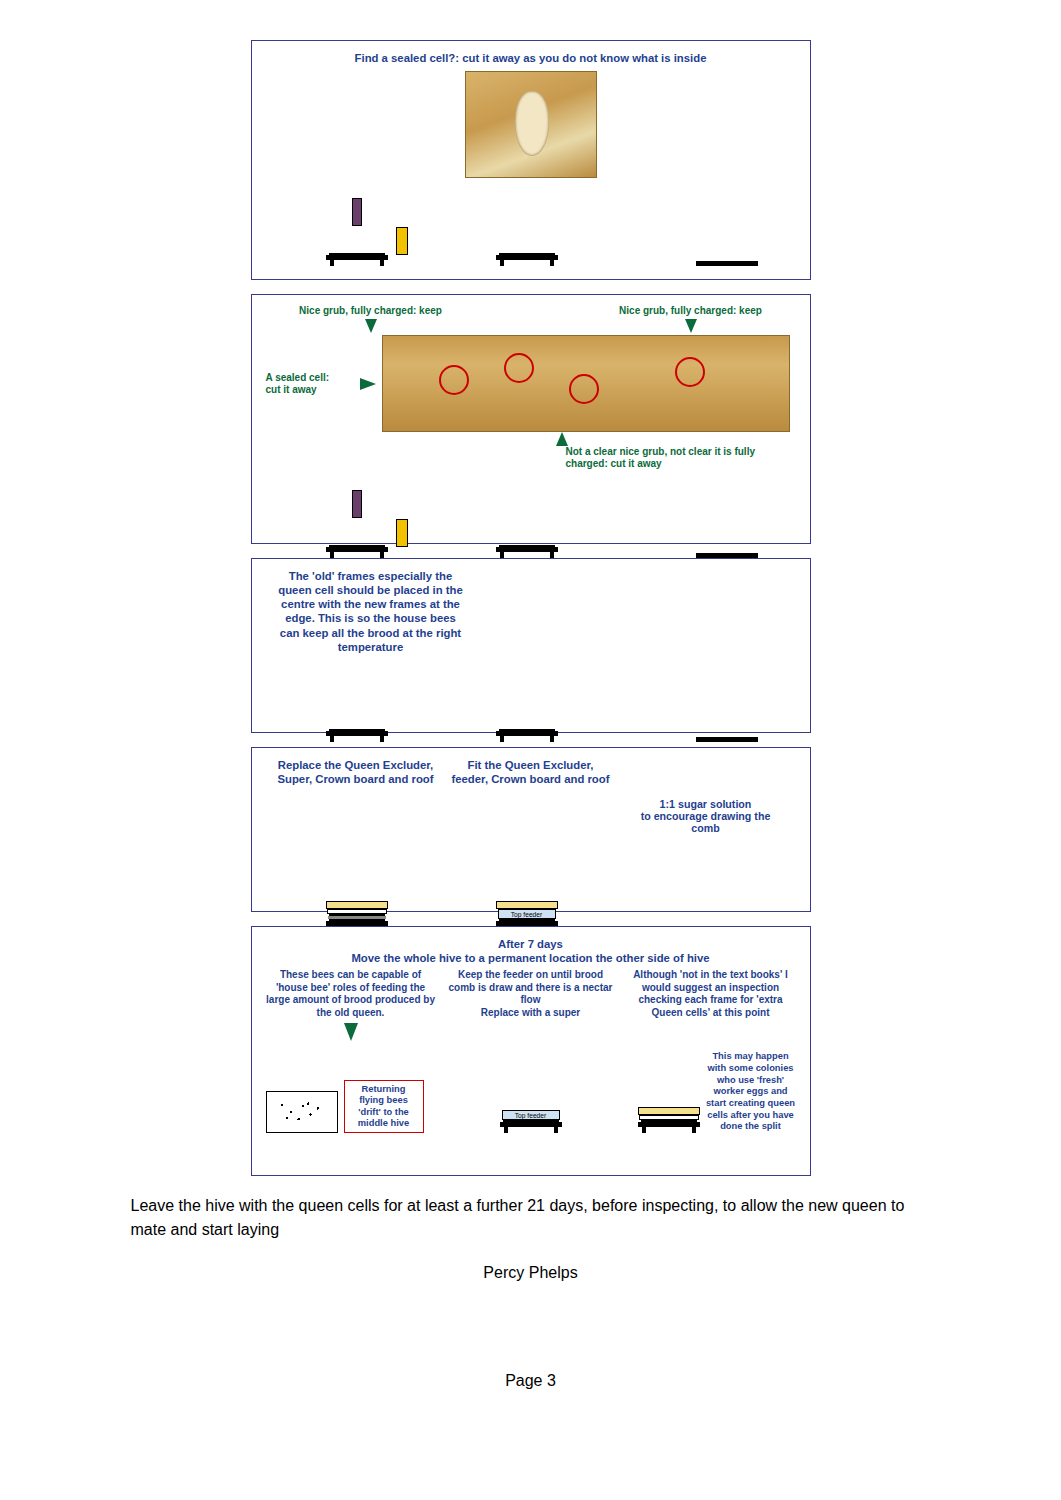Find a sealed cell?: cut it away as you do not know what is inside
Nice grub, fully charged: keep
Nice grub, fully charged: keep
A sealed cell:
cut it away
Not a clear nice grub, not clear it is fully charged: cut it away
The 'old' frames especially the queen cell should be placed in the centre with the new frames at the edge. This is so the house bees can keep all the brood at the right temperature
Replace the Queen Excluder, Super, Crown board and roof
Fit the Queen Excluder, feeder, Crown board and roof
1:1 sugar solution
to encourage drawing the comb
Top feeder
After 7 days
Move the whole hive to a permanent location the other side of hive
These bees can be capable of 'house bee' roles of feeding the large amount of brood produced by the old queen.
Keep the feeder on until brood comb is draw and there is a nectar flow
Replace with a super
Although 'not in the text books' I would suggest an inspection checking each frame for 'extra Queen cells' at this point
Returning flying bees 'drift' to the middle hive
Top feeder
This may happen with some colonies who use 'fresh' worker eggs and start creating queen cells after you have done the split
Leave the hive with the queen cells for at least a further 21 days, before inspecting, to allow the new queen to mate and start laying
Percy Phelps
Page 3